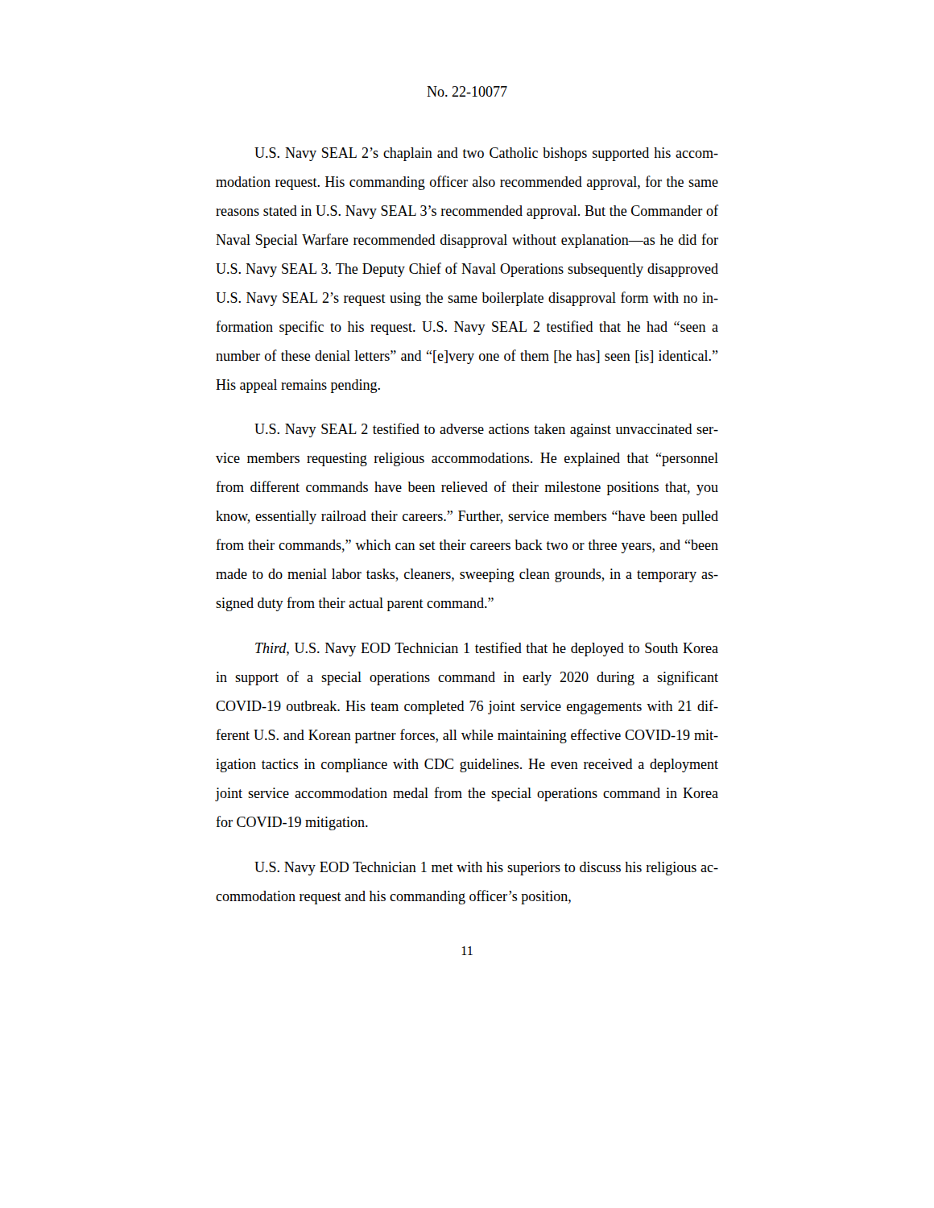No. 22-10077
U.S. Navy SEAL 2’s chaplain and two Catholic bishops supported his accommodation request. His commanding officer also recommended approval, for the same reasons stated in U.S. Navy SEAL 3’s recommended approval. But the Commander of Naval Special Warfare recommended disapproval without explanation—as he did for U.S. Navy SEAL 3. The Deputy Chief of Naval Operations subsequently disapproved U.S. Navy SEAL 2’s request using the same boilerplate disapproval form with no information specific to his request. U.S. Navy SEAL 2 testified that he had “seen a number of these denial letters” and “[e]very one of them [he has] seen [is] identical.” His appeal remains pending.
U.S. Navy SEAL 2 testified to adverse actions taken against unvaccinated service members requesting religious accommodations. He explained that “personnel from different commands have been relieved of their milestone positions that, you know, essentially railroad their careers.” Further, service members “have been pulled from their commands,” which can set their careers back two or three years, and “been made to do menial labor tasks, cleaners, sweeping clean grounds, in a temporary assigned duty from their actual parent command.”
Third, U.S. Navy EOD Technician 1 testified that he deployed to South Korea in support of a special operations command in early 2020 during a significant COVID-19 outbreak. His team completed 76 joint service engagements with 21 different U.S. and Korean partner forces, all while maintaining effective COVID-19 mitigation tactics in compliance with CDC guidelines. He even received a deployment joint service accommodation medal from the special operations command in Korea for COVID-19 mitigation.
U.S. Navy EOD Technician 1 met with his superiors to discuss his religious accommodation request and his commanding officer’s position,
11